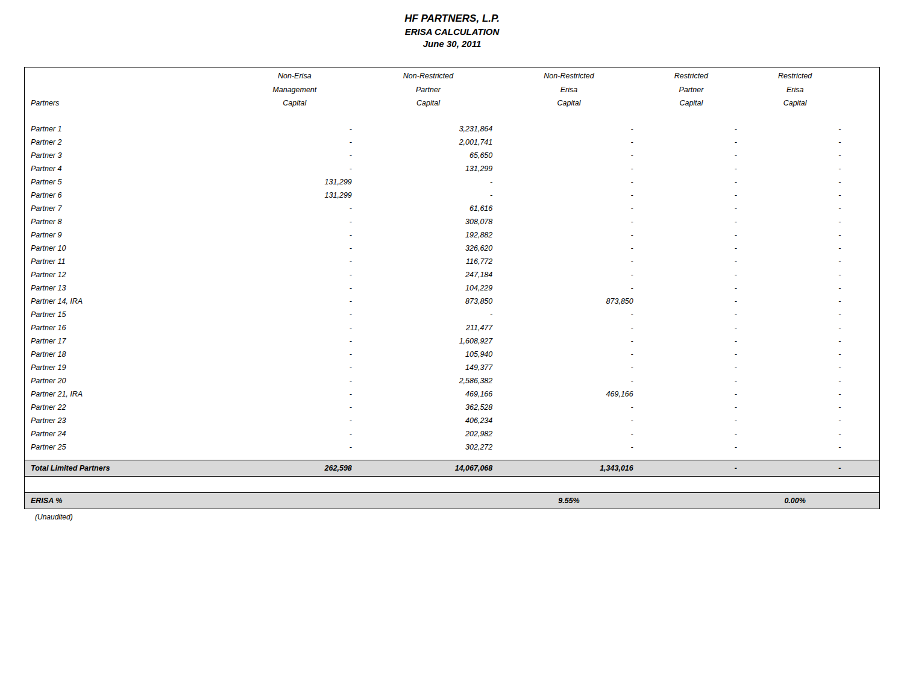HF PARTNERS, L.P.
ERISA CALCULATION
June 30, 2011
| | Non-Erisa | Non-Restricted | Non-Restricted | Restricted | Restricted | |
| --- | --- | --- | --- | --- | --- | --- |
| | Management | Partner | Erisa | Partner | Erisa | |
| Partners | Capital | Capital | Capital | Capital | Capital | |
| Partner 1 | - | 3,231,864 | - | - | - | |
| Partner 2 | - | 2,001,741 | - | - | - | |
| Partner 3 | - | 65,650 | - | - | - | |
| Partner 4 | - | 131,299 | - | - | - | |
| Partner 5 | 131,299 | - | - | - | - | |
| Partner 6 | 131,299 | - | - | - | - | |
| Partner 7 | - | 61,616 | - | - | - | |
| Partner 8 | - | 308,078 | - | - | - | |
| Partner 9 | - | 192,882 | - | - | - | |
| Partner 10 | - | 326,620 | - | - | - | |
| Partner 11 | - | 116,772 | - | - | - | |
| Partner 12 | - | 247,184 | - | - | - | |
| Partner 13 | - | 104,229 | - | - | - | |
| Partner 14, IRA | - | 873,850 | 873,850 | - | - | |
| Partner 15 | - | - | - | - | - | |
| Partner 16 | - | 211,477 | - | - | - | |
| Partner 17 | - | 1,608,927 | - | - | - | |
| Partner 18 | - | 105,940 | - | - | - | |
| Partner 19 | - | 149,377 | - | - | - | |
| Partner 20 | - | 2,586,382 | - | - | - | |
| Partner 21, IRA | - | 469,166 | 469,166 | - | - | |
| Partner 22 | - | 362,528 | - | - | - | |
| Partner 23 | - | 406,234 | - | - | - | |
| Partner 24 | - | 202,982 | - | - | - | |
| Partner 25 | - | 302,272 | - | - | - | |
| Total Limited Partners | 262,598 | 14,067,068 | 1,343,016 | - | - | |
| ERISA % | | | 9.55% | | 0.00% | |
(Unaudited)